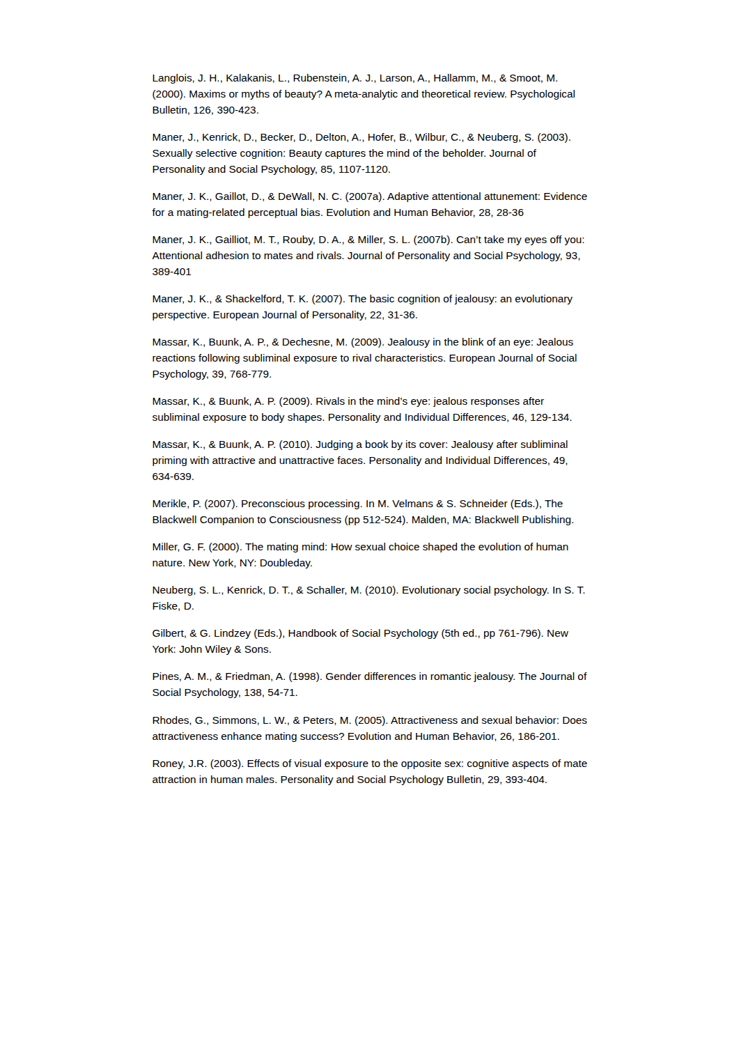Langlois, J. H., Kalakanis, L., Rubenstein, A. J., Larson, A., Hallamm, M., & Smoot, M. (2000). Maxims or myths of beauty? A meta-analytic and theoretical review. Psychological Bulletin, 126, 390-423.
Maner, J., Kenrick, D., Becker, D., Delton, A., Hofer, B., Wilbur, C., & Neuberg, S. (2003). Sexually selective cognition: Beauty captures the mind of the beholder. Journal of Personality and Social Psychology, 85, 1107-1120.
Maner, J. K., Gaillot, D., & DeWall, N. C. (2007a). Adaptive attentional attunement: Evidence for a mating-related perceptual bias. Evolution and Human Behavior, 28, 28-36
Maner, J. K., Gailliot, M. T., Rouby, D. A., & Miller, S. L. (2007b). Can’t take my eyes off you: Attentional adhesion to mates and rivals. Journal of Personality and Social Psychology, 93, 389-401
Maner, J. K., & Shackelford, T. K. (2007). The basic cognition of jealousy: an evolutionary perspective. European Journal of Personality, 22, 31-36.
Massar, K., Buunk, A. P., & Dechesne, M. (2009). Jealousy in the blink of an eye: Jealous reactions following subliminal exposure to rival characteristics. European Journal of Social Psychology, 39, 768-779.
Massar, K., & Buunk, A. P. (2009). Rivals in the mind’s eye: jealous responses after subliminal exposure to body shapes. Personality and Individual Differences, 46, 129-134.
Massar, K., & Buunk, A. P. (2010). Judging a book by its cover: Jealousy after subliminal priming with attractive and unattractive faces. Personality and Individual Differences, 49, 634-639.
Merikle, P. (2007). Preconscious processing. In M. Velmans & S. Schneider (Eds.), The Blackwell Companion to Consciousness (pp 512-524). Malden, MA: Blackwell Publishing.
Miller, G. F. (2000). The mating mind: How sexual choice shaped the evolution of human nature. New York, NY: Doubleday.
Neuberg, S. L., Kenrick, D. T., & Schaller, M. (2010). Evolutionary social psychology. In S. T. Fiske, D.
Gilbert, & G. Lindzey (Eds.), Handbook of Social Psychology (5th ed., pp 761-796). New York: John Wiley & Sons.
Pines, A. M., & Friedman, A. (1998). Gender differences in romantic jealousy. The Journal of Social Psychology, 138, 54-71.
Rhodes, G., Simmons, L. W., & Peters, M. (2005). Attractiveness and sexual behavior: Does attractiveness enhance mating success? Evolution and Human Behavior, 26, 186-201.
Roney, J.R. (2003). Effects of visual exposure to the opposite sex: cognitive aspects of mate attraction in human males. Personality and Social Psychology Bulletin, 29, 393-404.